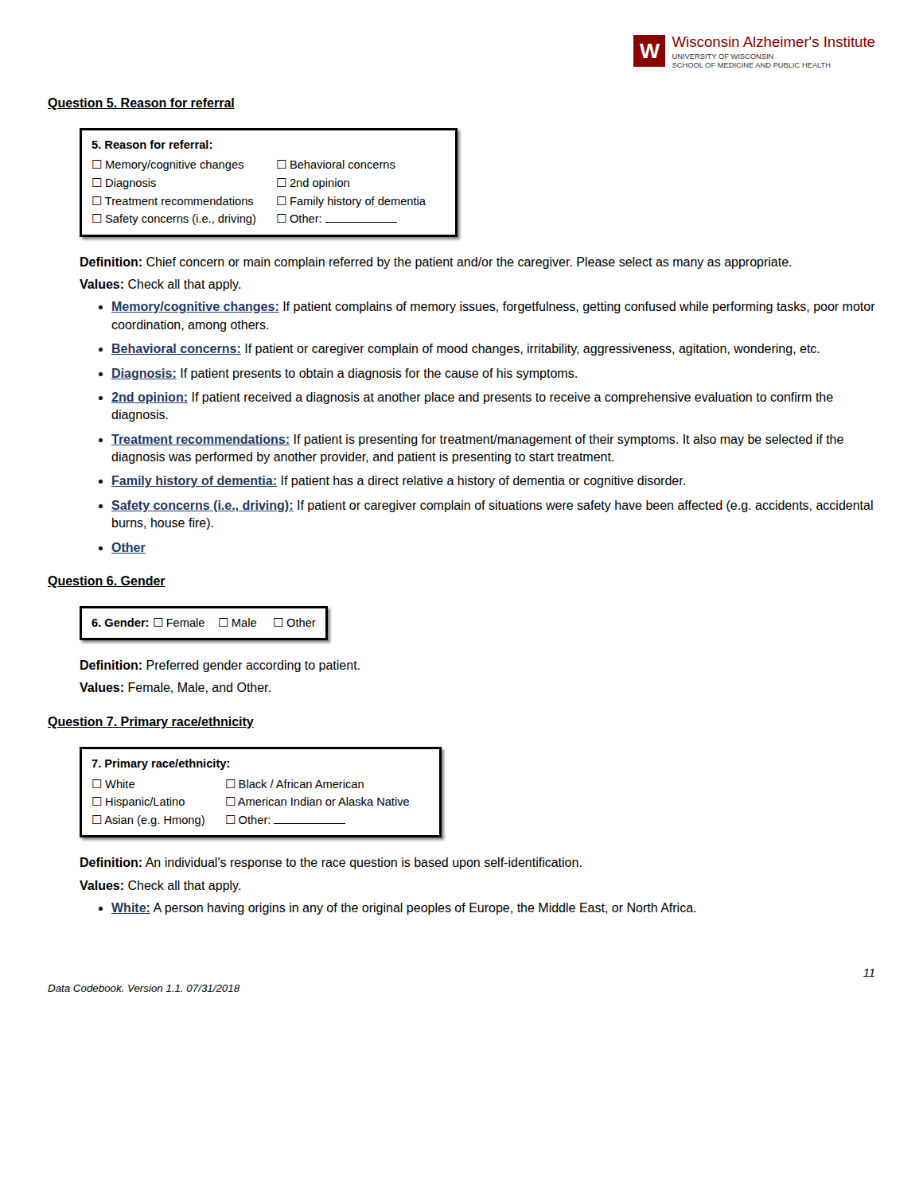W
Wisconsin Alzheimer's Institute
UNIVERSITY OF WISCONSIN
SCHOOL OF MEDICINE AND PUBLIC HEALTH
Question 5. Reason for referral
5. Reason for referral:
| ☐ Memory/cognitive changes | ☐ Behavioral concerns |
| ☐ Diagnosis | ☐ 2nd opinion |
| ☐ Treatment recommendations | ☐ Family history of dementia |
| ☐ Safety concerns (i.e., driving) | ☐ Other: |
Definition: Chief concern or main complain referred by the patient and/or the caregiver. Please select as many as appropriate.
Values: Check all that apply.
Memory/cognitive changes: If patient complains of memory issues, forgetfulness, getting confused while performing tasks, poor motor coordination, among others.
Behavioral concerns: If patient or caregiver complain of mood changes, irritability, aggressiveness, agitation, wondering, etc.
Diagnosis: If patient presents to obtain a diagnosis for the cause of his symptoms.
2nd opinion: If patient received a diagnosis at another place and presents to receive a comprehensive evaluation to confirm the diagnosis.
Treatment recommendations: If patient is presenting for treatment/management of their symptoms. It also may be selected if the diagnosis was performed by another provider, and patient is presenting to start treatment.
Family history of dementia: If patient has a direct relative a history of dementia or cognitive disorder.
Safety concerns (i.e., driving): If patient or caregiver complain of situations were safety have been affected (e.g. accidents, accidental burns, house fire).
Other
Question 6. Gender
6. Gender: ☐ Female ☐ Male ☐ Other
Definition: Preferred gender according to patient.
Values: Female, Male, and Other.
Question 7. Primary race/ethnicity
7. Primary race/ethnicity:
| ☐ White | ☐ Black / African American |
| ☐ Hispanic/Latino | ☐ American Indian or Alaska Native |
| ☐ Asian (e.g. Hmong) | ☐ Other: |
Definition: An individual's response to the race question is based upon self-identification.
Values: Check all that apply.
White: A person having origins in any of the original peoples of Europe, the Middle East, or North Africa.
11
Data Codebook. Version 1.1. 07/31/2018